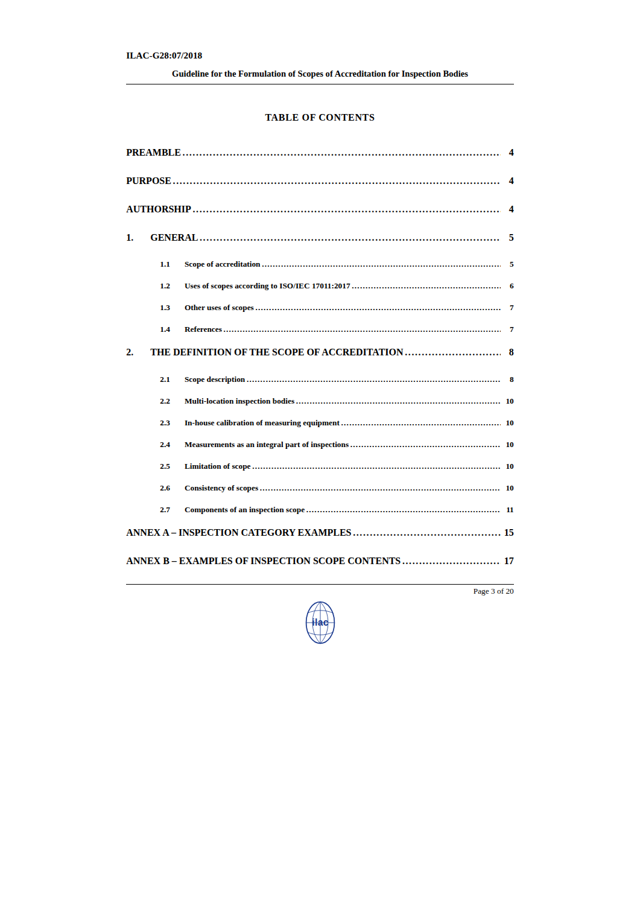ILAC-G28:07/2018
Guideline for the Formulation of Scopes of Accreditation for Inspection Bodies
TABLE OF CONTENTS
PREAMBLE ........................................................................................................................... 4
PURPOSE .............................................................................................................................. 4
AUTHORSHIP ..................................................................................................................... 4
1. GENERAL ......................................................................................................................... 5
1.1 Scope of accreditation ......................................................................................................... 5
1.2 Uses of scopes according to ISO/IEC 17011:2017 ............................................................ 6
1.3 Other uses of scopes ........................................................................................................... 7
1.4 References ............................................................................................................................. 7
2. THE DEFINITION OF THE SCOPE OF ACCREDITATION .................................. 8
2.1 Scope description ................................................................................................................ 8
2.2 Multi-location inspection bodies ....................................................................................... 10
2.3 In-house calibration of measuring equipment ................................................................ 10
2.4 Measurements as an integral part of inspections ............................................................ 10
2.5 Limitation of scope ............................................................................................................. 10
2.6 Consistency of scopes ......................................................................................................... 10
2.7 Components of an inspection scope ................................................................................. 11
ANNEX A – INSPECTION CATEGORY EXAMPLES ....................................................... 15
ANNEX B – EXAMPLES OF INSPECTION SCOPE CONTENTS .................................. 17
Page 3 of 20
ilac